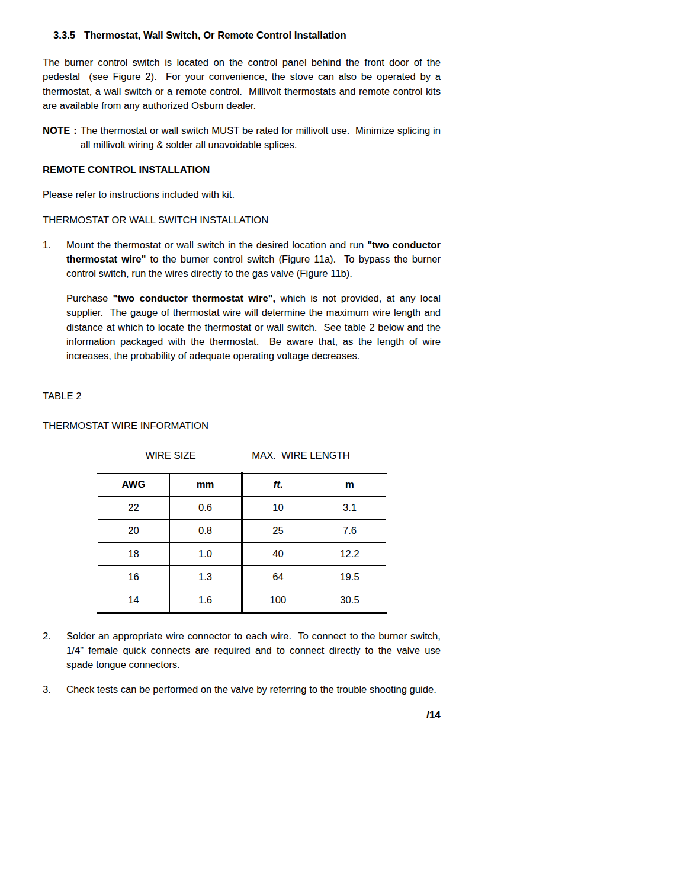3.3.5 Thermostat, Wall Switch, Or Remote Control Installation
The burner control switch is located on the control panel behind the front door of the pedestal (see Figure 2). For your convenience, the stove can also be operated by a thermostat, a wall switch or a remote control. Millivolt thermostats and remote control kits are available from any authorized Osburn dealer.
NOTE: The thermostat or wall switch MUST be rated for millivolt use. Minimize splicing in all millivolt wiring & solder all unavoidable splices.
REMOTE CONTROL INSTALLATION
Please refer to instructions included with kit.
THERMOSTAT OR WALL SWITCH INSTALLATION
1.
Mount the thermostat or wall switch in the desired location and run "two conductor thermostat wire" to the burner control switch (Figure 11a). To bypass the burner control switch, run the wires directly to the gas valve (Figure 11b).
Purchase "two conductor thermostat wire", which is not provided, at any local supplier. The gauge of thermostat wire will determine the maximum wire length and distance at which to locate the thermostat or wall switch. See table 2 below and the information packaged with the thermostat. Be aware that, as the length of wire increases, the probability of adequate operating voltage decreases.
TABLE 2
THERMOSTAT WIRE INFORMATION
WIRE SIZE MAX. WIRE LENGTH
| AWG | mm | ft . | m |
| --- | --- | --- | --- |
| 22 | 0.6 | 10 | 3.1 |
| 20 | 0.8 | 25 | 7.6 |
| 18 | 1.0 | 40 | 12.2 |
| 16 | 1.3 | 64 | 19.5 |
| 14 | 1.6 | 100 | 30.5 |
2.
Solder an appropriate wire connector to each wire. To connect to the burner switch, 1/4" female quick connects are required and to connect directly to the valve use spade tongue connectors.
3.
Check tests can be performed on the valve by referring to the trouble shooting guide.
/14